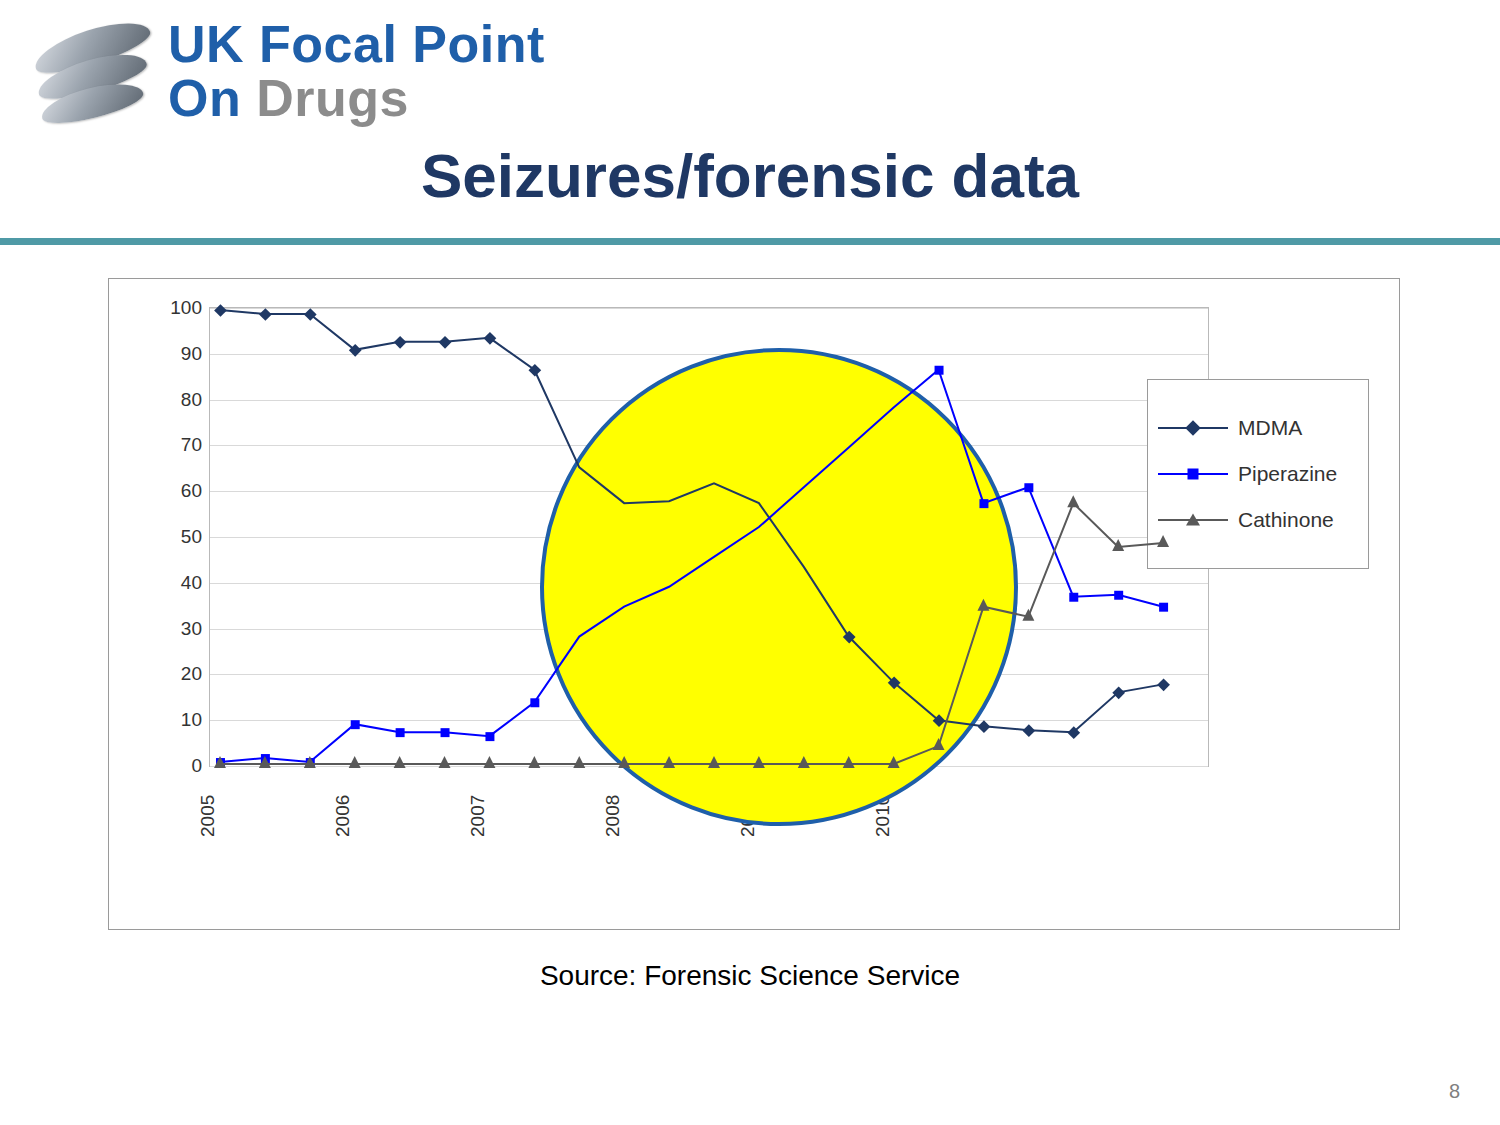UK Focal Point
On Drugs
Seizures/forensic data
100
90
80
70
60
50
40
30
20
10
0
2005
2006
2007
2008
2009
2010
MDMA
Piperazine
Cathinone
Source: Forensic Science Service
8